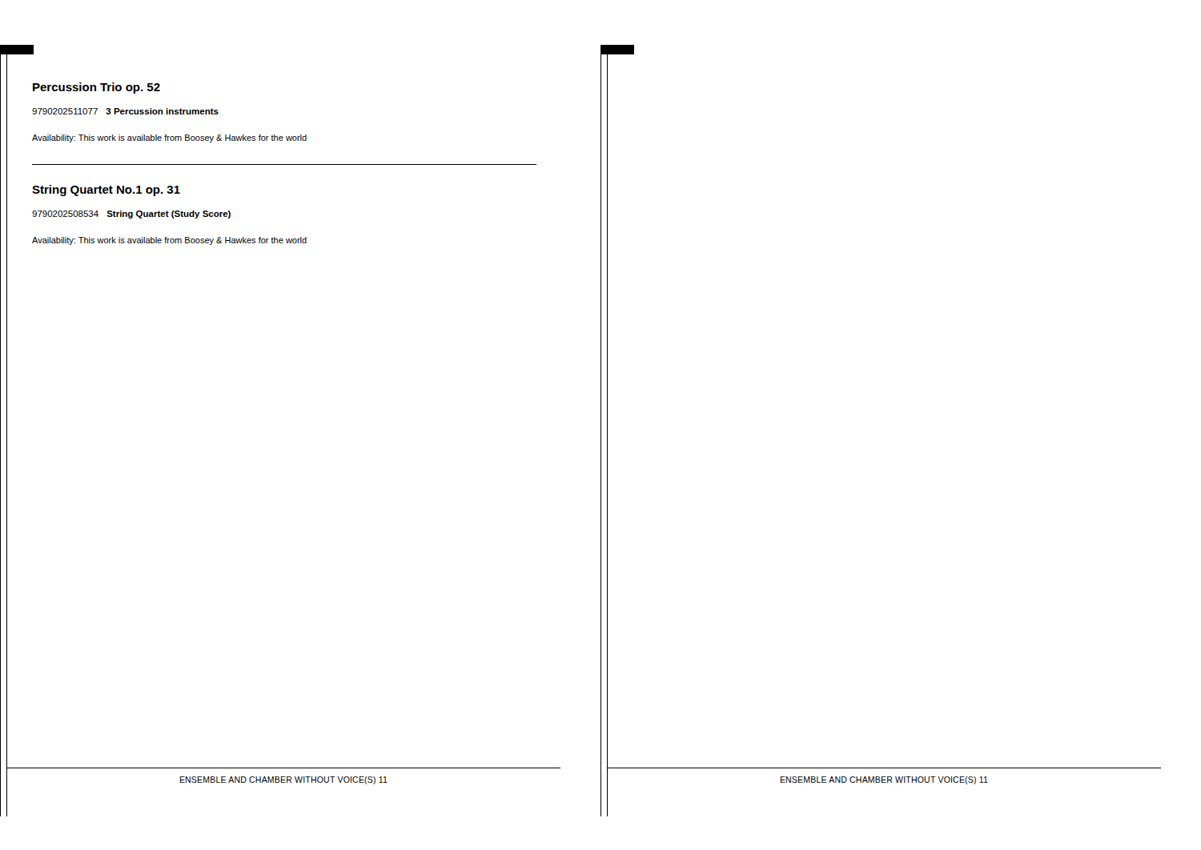Percussion Trio op. 52
97902025110773 Percussion instruments
Availability: This work is available from Boosey & Hawkes for the world
String Quartet No.1 op. 31
9790202508534 String Quartet (Study Score)
Availability: This work is available from Boosey & Hawkes for the world
ENSEMBLE AND CHAMBER WITHOUT VOICE(S) 11
ENSEMBLE AND CHAMBER WITHOUT VOICE(S) 11